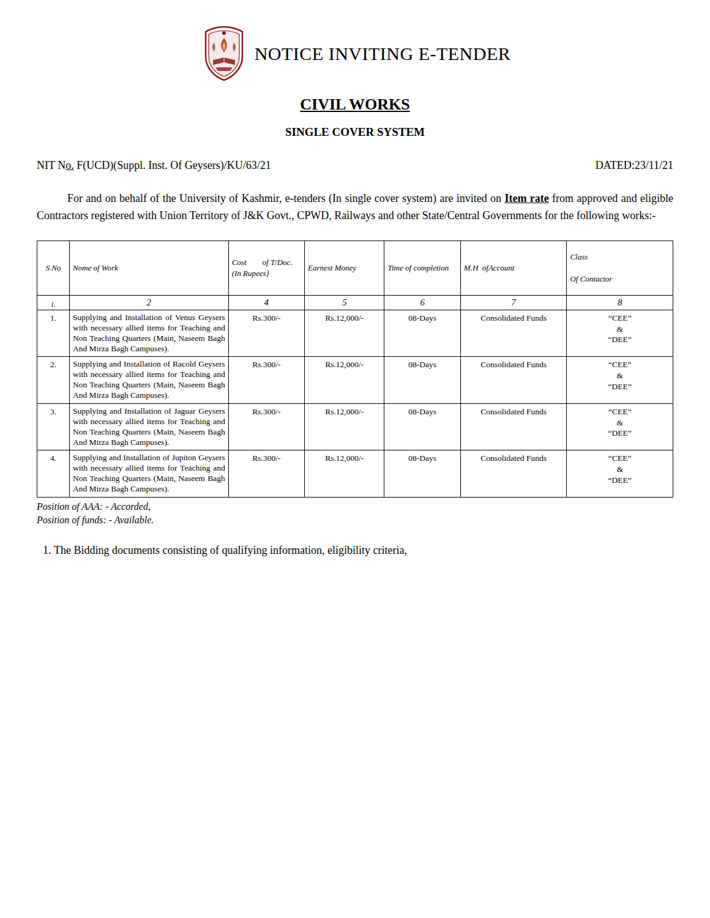NOTICE INVITING E-TENDER
CIVIL WORKS
SINGLE COVER SYSTEM
NIT No. F(UCD)(Suppl. Inst. Of Geysers)/KU/63/21 DATED:23/11/21
For and on behalf of the University of Kashmir, e-tenders (In single cover system) are invited on Item rate from approved and eligible Contractors registered with Union Territory of J&K Govt., CPWD, Railways and other State/Central Governments for the following works:-
| S.No | Nome of Work | Cost of T/Doc. (In Rupees} | Earnest Money | Time of completion | M.H ofAccount | Class Of Contactor |
| --- | --- | --- | --- | --- | --- | --- |
| 1. | 2 | 4 | 5 | 6 | 7 | 8 |
| 1. | Supplying and Installation of Venus Geysers with necessary allied items for Teaching and Non Teaching Quarters (Main, Naseem Bagh And Mirza Bagh Campuses). | Rs.300/- | Rs.12,000/- | 08-Days | Consolidated Funds | “CEE” & “DEE” |
| 2. | Supplying and Installation of Racold Geysers with necessary allied items for Teaching and Non Teaching Quarters (Main, Naseem Bagh And Mirza Bagh Campuses). | Rs.300/- | Rs.12,000/- | 08-Days | Consolidated Funds | “CEE” & “DEE” |
| 3. | Supplying and Installation of Jaguar Geysers with necessary allied items for Teaching and Non Teaching Quarters (Main, Naseem Bagh And Mirza Bagh Campuses). | Rs.300/- | Rs.12,000/- | 08-Days | Consolidated Funds | “CEE” & “DEE” |
| 4. | Supplying and Installation of Jupiton Geysers with necessary allied items for Teaching and Non Teaching Quarters (Main, Naseem Bagh And Mirza Bagh Campuses). | Rs.300/- | Rs.12,000/- | 08-Days | Consolidated Funds | “CEE” & “DEE” |
Position of AAA: - Accorded,
Position of funds: - Available.
The Bidding documents consisting of qualifying information, eligibility criteria,